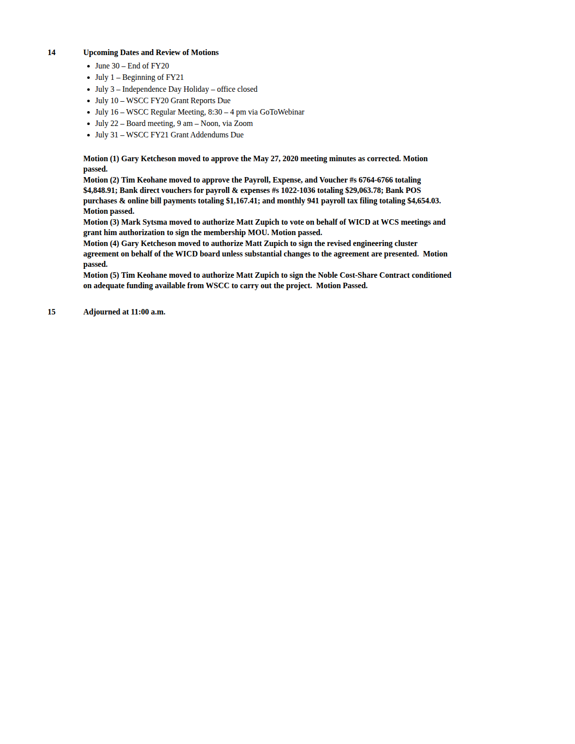14
Upcoming Dates and Review of Motions
June 30 – End of FY20
July 1 – Beginning of FY21
July 3 – Independence Day Holiday – office closed
July 10 – WSCC FY20 Grant Reports Due
July 16 – WSCC Regular Meeting, 8:30 – 4 pm via GoToWebinar
July 22 – Board meeting, 9 am – Noon, via Zoom
July 31 – WSCC FY21 Grant Addendums Due
Motion (1) Gary Ketcheson moved to approve the May 27, 2020 meeting minutes as corrected. Motion passed.
Motion (2) Tim Keohane moved to approve the Payroll, Expense, and Voucher #s 6764-6766 totaling $4,848.91; Bank direct vouchers for payroll & expenses #s 1022-1036 totaling $29,063.78; Bank POS purchases & online bill payments totaling $1,167.41; and monthly 941 payroll tax filing totaling $4,654.03. Motion passed.
Motion (3) Mark Sytsma moved to authorize Matt Zupich to vote on behalf of WICD at WCS meetings and grant him authorization to sign the membership MOU. Motion passed.
Motion (4) Gary Ketcheson moved to authorize Matt Zupich to sign the revised engineering cluster agreement on behalf of the WICD board unless substantial changes to the agreement are presented. Motion passed.
Motion (5) Tim Keohane moved to authorize Matt Zupich to sign the Noble Cost-Share Contract conditioned on adequate funding available from WSCC to carry out the project. Motion Passed.
15
Adjourned at 11:00 a.m.